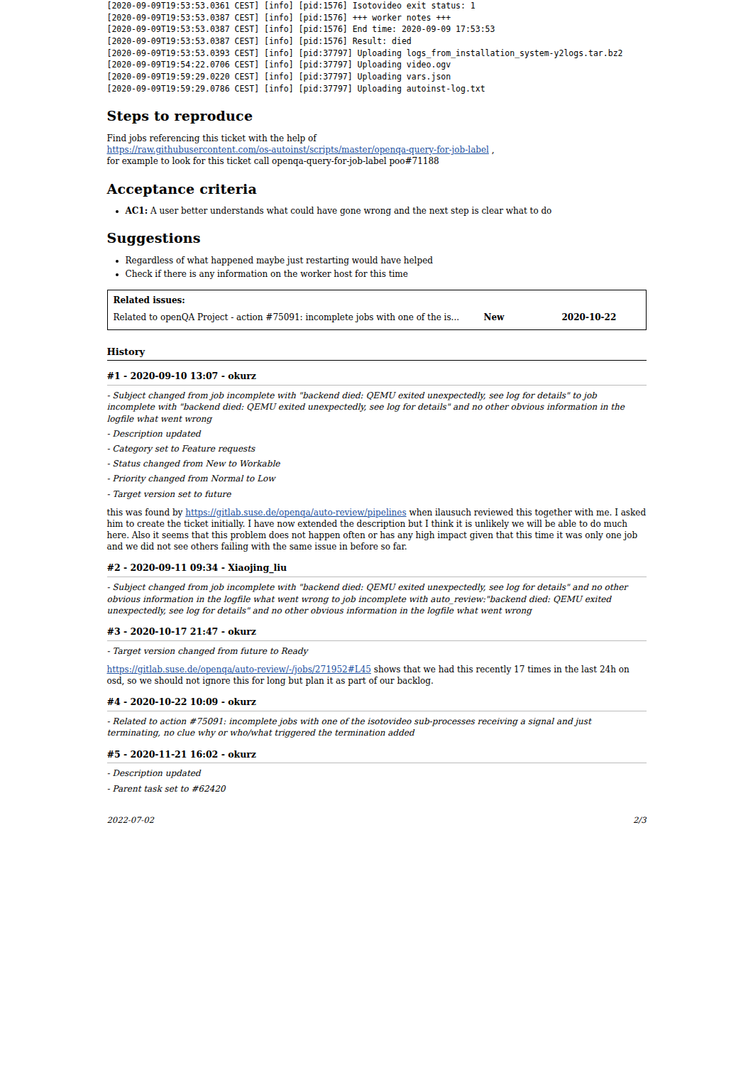[2020-09-09T19:53:53.0361 CEST] [info] [pid:1576] Isotovideo exit status: 1
[2020-09-09T19:53:53.0387 CEST] [info] [pid:1576] +++ worker notes +++
[2020-09-09T19:53:53.0387 CEST] [info] [pid:1576] End time: 2020-09-09 17:53:53
[2020-09-09T19:53:53.0387 CEST] [info] [pid:1576] Result: died
[2020-09-09T19:53:53.0393 CEST] [info] [pid:37797] Uploading logs_from_installation_system-y2logs.tar.bz2
[2020-09-09T19:54:22.0706 CEST] [info] [pid:37797] Uploading video.ogv
[2020-09-09T19:59:29.0220 CEST] [info] [pid:37797] Uploading vars.json
[2020-09-09T19:59:29.0786 CEST] [info] [pid:37797] Uploading autoinst-log.txt
Steps to reproduce
Find jobs referencing this ticket with the help of
https://raw.githubusercontent.com/os-autoinst/scripts/master/openqa-query-for-job-label ,
for example to look for this ticket call openqa-query-for-job-label poo#71188
Acceptance criteria
AC1: A user better understands what could have gone wrong and the next step is clear what to do
Suggestions
Regardless of what happened maybe just restarting would have helped
Check if there is any information on the worker host for this time
Related issues:
| Related to openQA Project - action #75091: incomplete jobs with one of the is... | New | 2020-10-22 |
History
#1 - 2020-09-10 13:07 - okurz
- Subject changed from job incomplete with "backend died: QEMU exited unexpectedly, see log for details" to job incomplete with "backend died: QEMU exited unexpectedly, see log for details" and no other obvious information in the logfile what went wrong
- Description updated
- Category set to Feature requests
- Status changed from New to Workable
- Priority changed from Normal to Low
- Target version set to future
this was found by https://gitlab.suse.de/openqa/auto-review/pipelines when ilausuch reviewed this together with me. I asked him to create the ticket initially. I have now extended the description but I think it is unlikely we will be able to do much here. Also it seems that this problem does not happen often or has any high impact given that this time it was only one job and we did not see others failing with the same issue in before so far.
#2 - 2020-09-11 09:34 - Xiaojing_liu
- Subject changed from job incomplete with "backend died: QEMU exited unexpectedly, see log for details" and no other obvious information in the logfile what went wrong to job incomplete with auto_review:"backend died: QEMU exited unexpectedly, see log for details" and no other obvious information in the logfile what went wrong
#3 - 2020-10-17 21:47 - okurz
- Target version changed from future to Ready
https://gitlab.suse.de/openqa/auto-review/-/jobs/271952#L45 shows that we had this recently 17 times in the last 24h on osd, so we should not ignore this for long but plan it as part of our backlog.
#4 - 2020-10-22 10:09 - okurz
- Related to action #75091: incomplete jobs with one of the isotovideo sub-processes receiving a signal and just terminating, no clue why or who/what triggered the termination added
#5 - 2020-11-21 16:02 - okurz
- Description updated
- Parent task set to #62420
2022-07-02 2/3